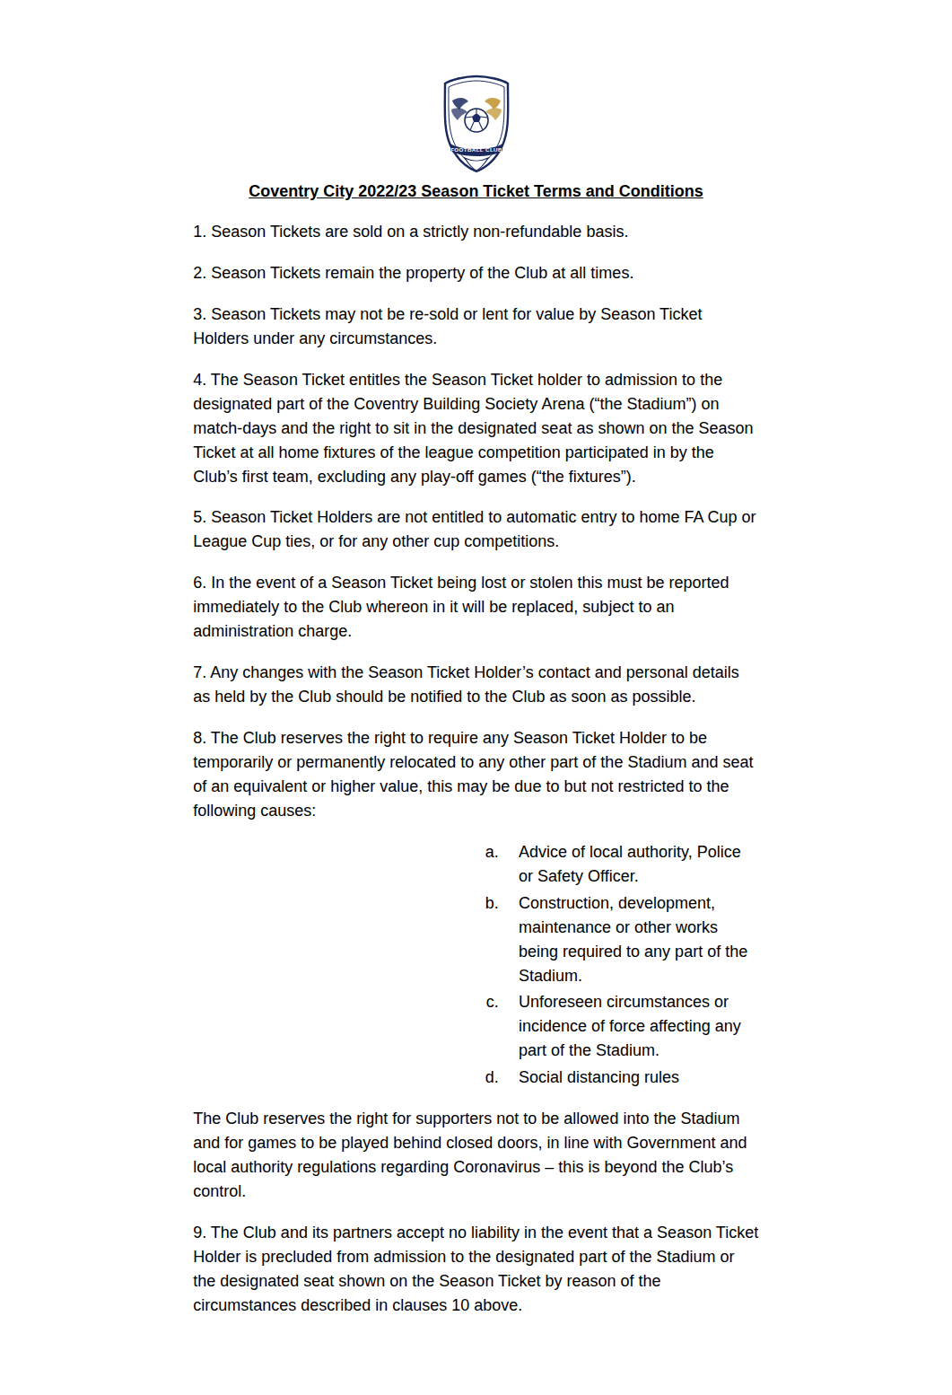Coventry City Football Club crest FOOTBALL CLUB
Coventry City 2022/23 Season Ticket Terms and Conditions
1. Season Tickets are sold on a strictly non-refundable basis.
2. Season Tickets remain the property of the Club at all times.
3. Season Tickets may not be re-sold or lent for value by Season Ticket Holders under any circumstances.
4. The Season Ticket entitles the Season Ticket holder to admission to the designated part of the Coventry Building Society Arena (“the Stadium”) on match-days and the right to sit in the designated seat as shown on the Season Ticket at all home fixtures of the league competition participated in by the Club’s first team, excluding any play-off games (“the fixtures”).
5. Season Ticket Holders are not entitled to automatic entry to home FA Cup or League Cup ties, or for any other cup competitions.
6. In the event of a Season Ticket being lost or stolen this must be reported immediately to the Club whereon in it will be replaced, subject to an administration charge.
7. Any changes with the Season Ticket Holder’s contact and personal details as held by the Club should be notified to the Club as soon as possible.
8. The Club reserves the right to require any Season Ticket Holder to be temporarily or permanently relocated to any other part of the Stadium and seat of an equivalent or higher value, this may be due to but not restricted to the following causes:
Advice of local authority, Police or Safety Officer.
Construction, development, maintenance or other works being required to any part of the Stadium.
Unforeseen circumstances or incidence of force affecting any part of the Stadium.
Social distancing rules
The Club reserves the right for supporters not to be allowed into the Stadium and for games to be played behind closed doors, in line with Government and local authority regulations regarding Coronavirus – this is beyond the Club’s control.
9. The Club and its partners accept no liability in the event that a Season Ticket Holder is precluded from admission to the designated part of the Stadium or the designated seat shown on the Season Ticket by reason of the circumstances described in clauses 10 above.